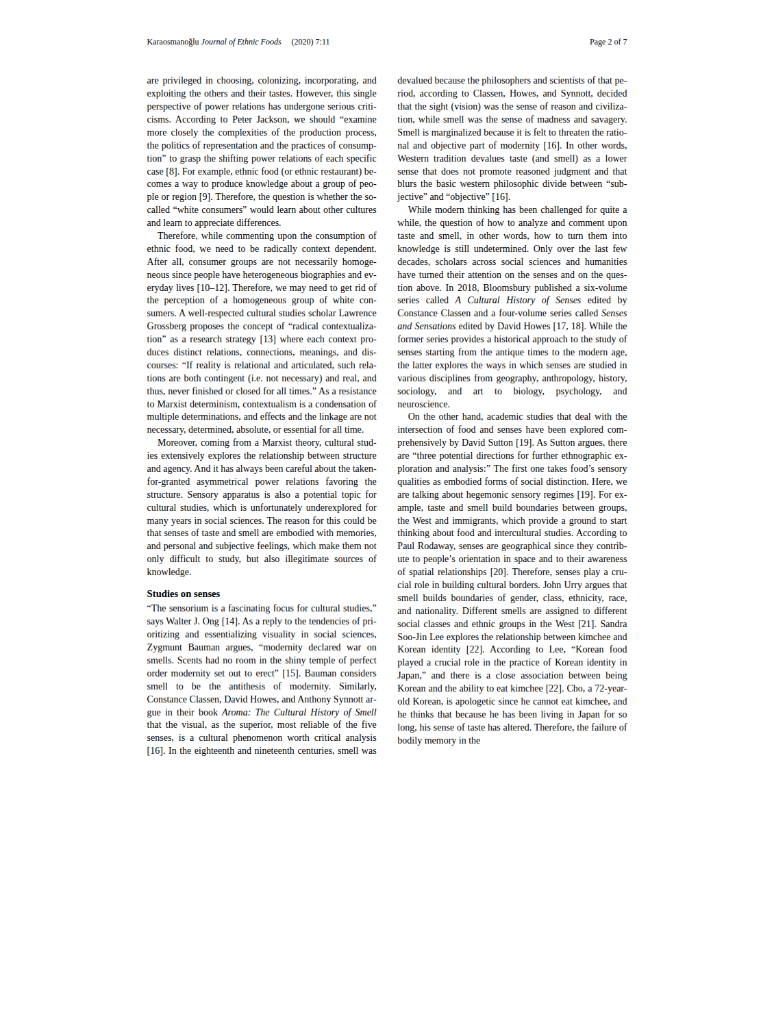Karaosmanoğlu Journal of Ethnic Foods (2020) 7:11
Page 2 of 7
are privileged in choosing, colonizing, incorporating, and exploiting the others and their tastes. However, this single perspective of power relations has undergone serious criticisms. According to Peter Jackson, we should “examine more closely the complexities of the production process, the politics of representation and the practices of consumption” to grasp the shifting power relations of each specific case [8]. For example, ethnic food (or ethnic restaurant) becomes a way to produce knowledge about a group of people or region [9]. Therefore, the question is whether the so-called “white consumers” would learn about other cultures and learn to appreciate differences.
Therefore, while commenting upon the consumption of ethnic food, we need to be radically context dependent. After all, consumer groups are not necessarily homogeneous since people have heterogeneous biographies and everyday lives [10–12]. Therefore, we may need to get rid of the perception of a homogeneous group of white consumers. A well-respected cultural studies scholar Lawrence Grossberg proposes the concept of “radical contextualization” as a research strategy [13] where each context produces distinct relations, connections, meanings, and discourses: “If reality is relational and articulated, such relations are both contingent (i.e. not necessary) and real, and thus, never finished or closed for all times.” As a resistance to Marxist determinism, contextualism is a condensation of multiple determinations, and effects and the linkage are not necessary, determined, absolute, or essential for all time.
Moreover, coming from a Marxist theory, cultural studies extensively explores the relationship between structure and agency. And it has always been careful about the taken-for-granted asymmetrical power relations favoring the structure. Sensory apparatus is also a potential topic for cultural studies, which is unfortunately underexplored for many years in social sciences. The reason for this could be that senses of taste and smell are embodied with memories, and personal and subjective feelings, which make them not only difficult to study, but also illegitimate sources of knowledge.
Studies on senses
“The sensorium is a fascinating focus for cultural studies,” says Walter J. Ong [14]. As a reply to the tendencies of prioritizing and essentializing visuality in social sciences, Zygmunt Bauman argues, “modernity declared war on smells. Scents had no room in the shiny temple of perfect order modernity set out to erect” [15]. Bauman considers smell to be the antithesis of modernity. Similarly, Constance Classen, David Howes, and Anthony Synnott argue in their book Aroma: The Cultural History of Smell that the visual, as the superior, most reliable of the five senses, is a cultural phenomenon worth critical analysis [16]. In the eighteenth and nineteenth centuries, smell was devalued because the philosophers and scientists of that period, according to Classen, Howes, and Synnott, decided that the sight (vision) was the sense of reason and civilization, while smell was the sense of madness and savagery. Smell is marginalized because it is felt to threaten the rational and objective part of modernity [16]. In other words, Western tradition devalues taste (and smell) as a lower sense that does not promote reasoned judgment and that blurs the basic western philosophic divide between “subjective” and “objective” [16].
While modern thinking has been challenged for quite a while, the question of how to analyze and comment upon taste and smell, in other words, how to turn them into knowledge is still undetermined. Only over the last few decades, scholars across social sciences and humanities have turned their attention on the senses and on the question above. In 2018, Bloomsbury published a six-volume series called A Cultural History of Senses edited by Constance Classen and a four-volume series called Senses and Sensations edited by David Howes [17, 18]. While the former series provides a historical approach to the study of senses starting from the antique times to the modern age, the latter explores the ways in which senses are studied in various disciplines from geography, anthropology, history, sociology, and art to biology, psychology, and neuroscience.
On the other hand, academic studies that deal with the intersection of food and senses have been explored comprehensively by David Sutton [19]. As Sutton argues, there are “three potential directions for further ethnographic exploration and analysis:” The first one takes food’s sensory qualities as embodied forms of social distinction. Here, we are talking about hegemonic sensory regimes [19]. For example, taste and smell build boundaries between groups, the West and immigrants, which provide a ground to start thinking about food and intercultural studies. According to Paul Rodaway, senses are geographical since they contribute to people’s orientation in space and to their awareness of spatial relationships [20]. Therefore, senses play a crucial role in building cultural borders. John Urry argues that smell builds boundaries of gender, class, ethnicity, race, and nationality. Different smells are assigned to different social classes and ethnic groups in the West [21]. Sandra Soo-Jin Lee explores the relationship between kimchee and Korean identity [22]. According to Lee, “Korean food played a crucial role in the practice of Korean identity in Japan,” and there is a close association between being Korean and the ability to eat kimchee [22]. Cho, a 72-year-old Korean, is apologetic since he cannot eat kimchee, and he thinks that because he has been living in Japan for so long, his sense of taste has altered. Therefore, the failure of bodily memory in the